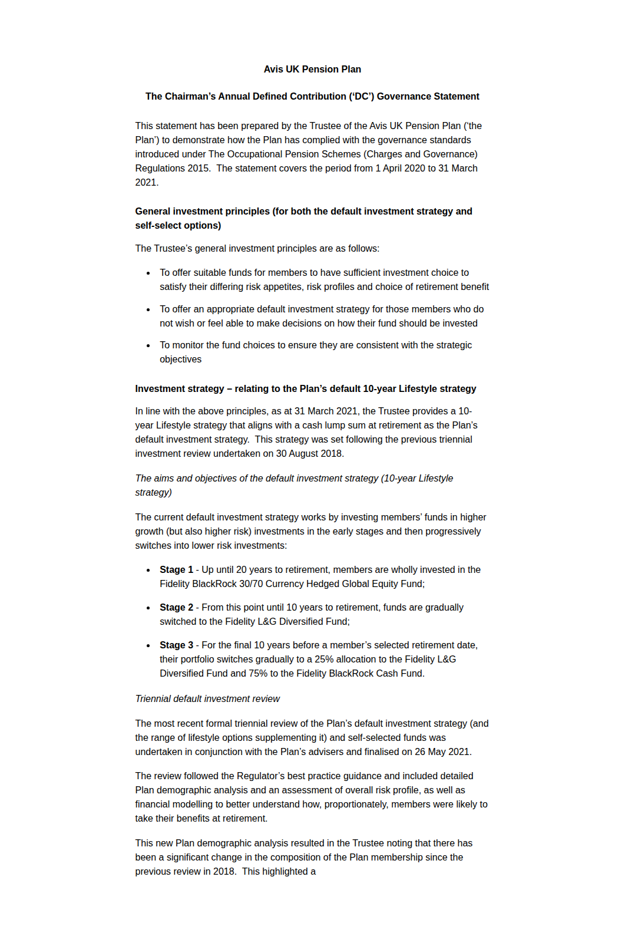Avis UK Pension Plan
The Chairman’s Annual Defined Contribution (‘DC’) Governance Statement
This statement has been prepared by the Trustee of the Avis UK Pension Plan (‘the Plan’) to demonstrate how the Plan has complied with the governance standards introduced under The Occupational Pension Schemes (Charges and Governance) Regulations 2015. The statement covers the period from 1 April 2020 to 31 March 2021.
General investment principles (for both the default investment strategy and self-select options)
The Trustee’s general investment principles are as follows:
To offer suitable funds for members to have sufficient investment choice to satisfy their differing risk appetites, risk profiles and choice of retirement benefit
To offer an appropriate default investment strategy for those members who do not wish or feel able to make decisions on how their fund should be invested
To monitor the fund choices to ensure they are consistent with the strategic objectives
Investment strategy – relating to the Plan’s default 10-year Lifestyle strategy
In line with the above principles, as at 31 March 2021, the Trustee provides a 10-year Lifestyle strategy that aligns with a cash lump sum at retirement as the Plan’s default investment strategy. This strategy was set following the previous triennial investment review undertaken on 30 August 2018.
The aims and objectives of the default investment strategy (10-year Lifestyle strategy)
The current default investment strategy works by investing members’ funds in higher growth (but also higher risk) investments in the early stages and then progressively switches into lower risk investments:
Stage 1 - Up until 20 years to retirement, members are wholly invested in the Fidelity BlackRock 30/70 Currency Hedged Global Equity Fund;
Stage 2 - From this point until 10 years to retirement, funds are gradually switched to the Fidelity L&G Diversified Fund;
Stage 3 - For the final 10 years before a member’s selected retirement date, their portfolio switches gradually to a 25% allocation to the Fidelity L&G Diversified Fund and 75% to the Fidelity BlackRock Cash Fund.
Triennial default investment review
The most recent formal triennial review of the Plan’s default investment strategy (and the range of lifestyle options supplementing it) and self-selected funds was undertaken in conjunction with the Plan’s advisers and finalised on 26 May 2021.
The review followed the Regulator’s best practice guidance and included detailed Plan demographic analysis and an assessment of overall risk profile, as well as financial modelling to better understand how, proportionately, members were likely to take their benefits at retirement.
This new Plan demographic analysis resulted in the Trustee noting that there has been a significant change in the composition of the Plan membership since the previous review in 2018. This highlighted a